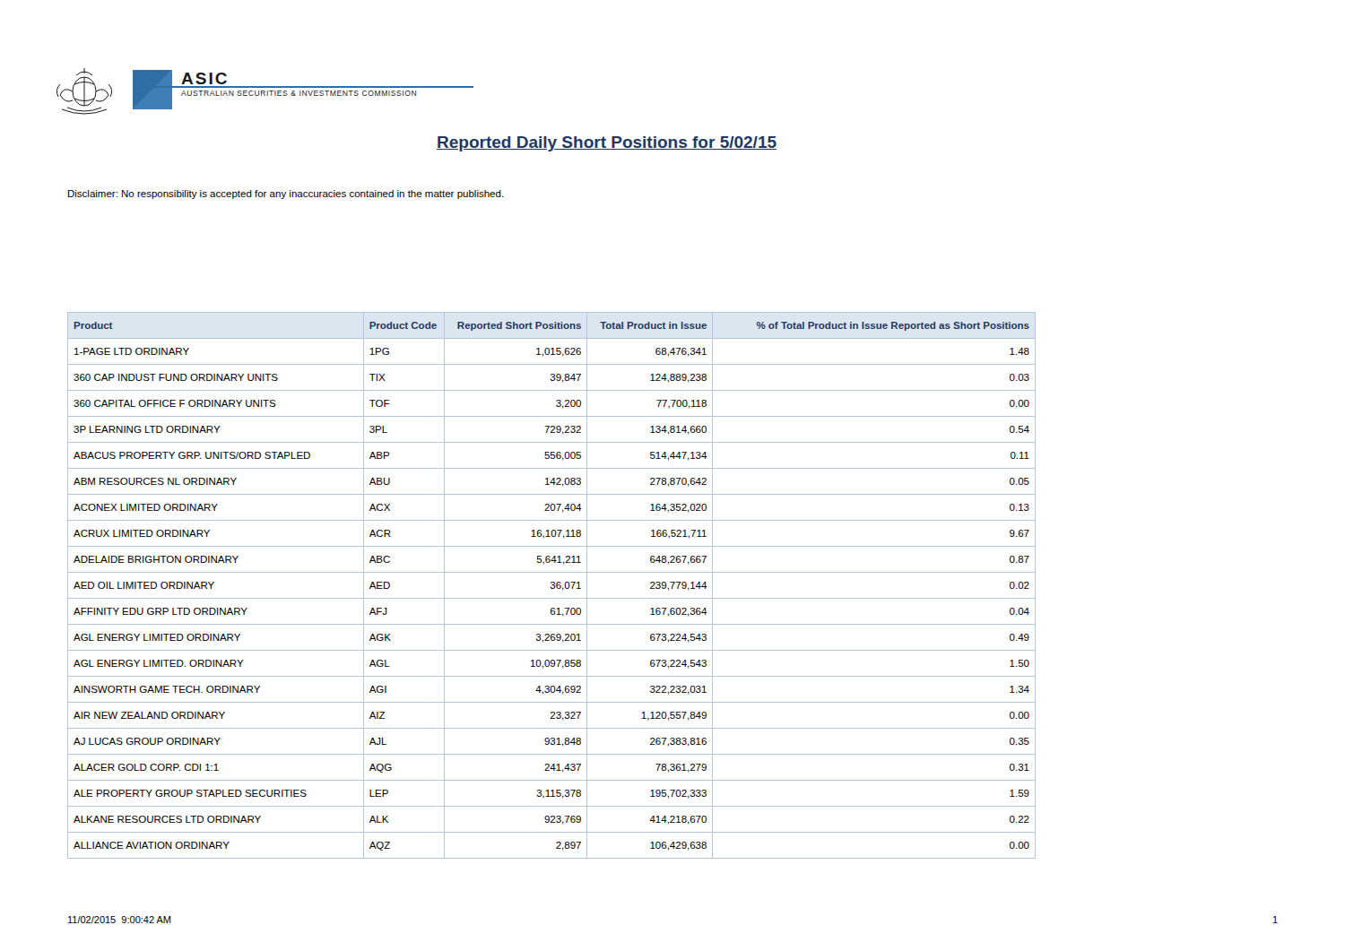ASIC
AUSTRALIAN SECURITIES & INVESTMENTS COMMISSION
Reported Daily Short Positions for 5/02/15
Disclaimer: No responsibility is accepted for any inaccuracies contained in the matter published.
| Product | Product Code | Reported Short Positions | Total Product in Issue | % of Total Product in Issue Reported as Short Positions |
| --- | --- | --- | --- | --- |
| 1-PAGE LTD ORDINARY | 1PG | 1,015,626 | 68,476,341 | 1.48 |
| 360 CAP INDUST FUND ORDINARY UNITS | TIX | 39,847 | 124,889,238 | 0.03 |
| 360 CAPITAL OFFICE F ORDINARY UNITS | TOF | 3,200 | 77,700,118 | 0.00 |
| 3P LEARNING LTD ORDINARY | 3PL | 729,232 | 134,814,660 | 0.54 |
| ABACUS PROPERTY GRP. UNITS/ORD STAPLED | ABP | 556,005 | 514,447,134 | 0.11 |
| ABM RESOURCES NL ORDINARY | ABU | 142,083 | 278,870,642 | 0.05 |
| ACONEX LIMITED ORDINARY | ACX | 207,404 | 164,352,020 | 0.13 |
| ACRUX LIMITED ORDINARY | ACR | 16,107,118 | 166,521,711 | 9.67 |
| ADELAIDE BRIGHTON ORDINARY | ABC | 5,641,211 | 648,267,667 | 0.87 |
| AED OIL LIMITED ORDINARY | AED | 36,071 | 239,779,144 | 0.02 |
| AFFINITY EDU GRP LTD ORDINARY | AFJ | 61,700 | 167,602,364 | 0.04 |
| AGL ENERGY LIMITED ORDINARY | AGK | 3,269,201 | 673,224,543 | 0.49 |
| AGL ENERGY LIMITED. ORDINARY | AGL | 10,097,858 | 673,224,543 | 1.50 |
| AINSWORTH GAME TECH. ORDINARY | AGI | 4,304,692 | 322,232,031 | 1.34 |
| AIR NEW ZEALAND ORDINARY | AIZ | 23,327 | 1,120,557,849 | 0.00 |
| AJ LUCAS GROUP ORDINARY | AJL | 931,848 | 267,383,816 | 0.35 |
| ALACER GOLD CORP. CDI 1:1 | AQG | 241,437 | 78,361,279 | 0.31 |
| ALE PROPERTY GROUP STAPLED SECURITIES | LEP | 3,115,378 | 195,702,333 | 1.59 |
| ALKANE RESOURCES LTD ORDINARY | ALK | 923,769 | 414,218,670 | 0.22 |
| ALLIANCE AVIATION ORDINARY | AQZ | 2,897 | 106,429,638 | 0.00 |
11/02/2015 9:00:42 AM
1